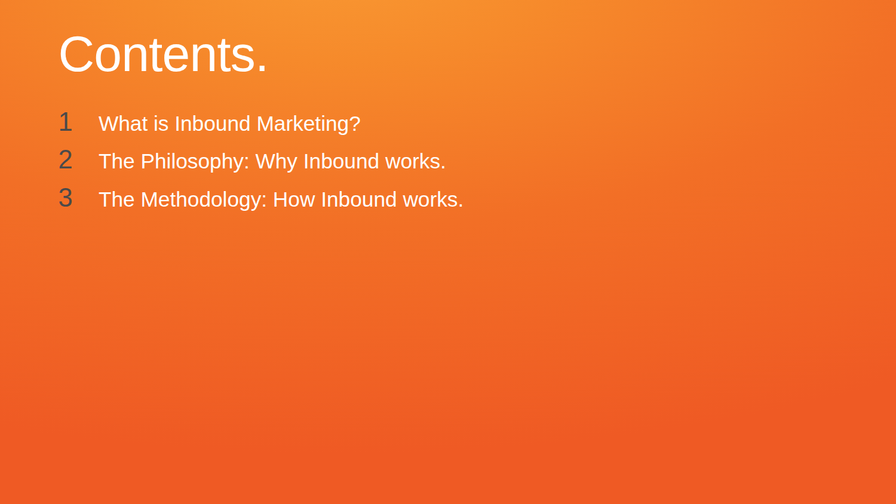Contents.
What is Inbound Marketing?
The Philosophy: Why Inbound works.
The Methodology: How Inbound works.